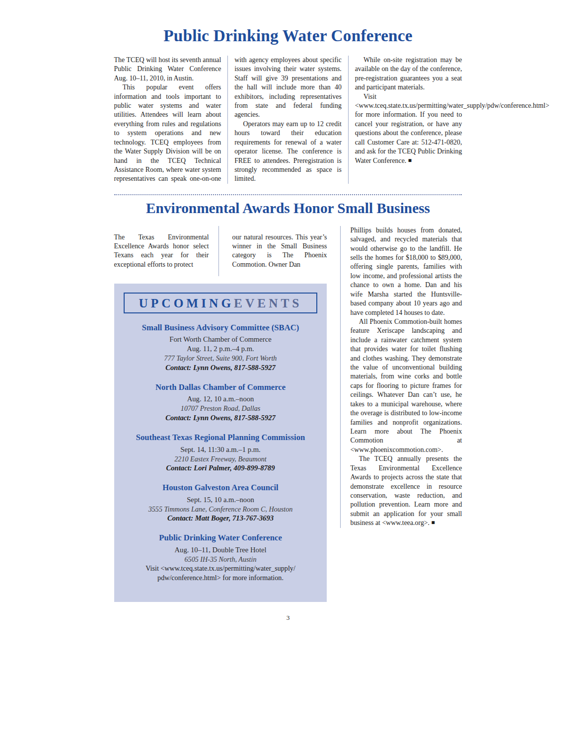Public Drinking Water Conference
The TCEQ will host its seventh annual Public Drinking Water Conference Aug. 10–11, 2010, in Austin.
This popular event offers information and tools important to public water systems and water utilities. Attendees will learn about everything from rules and regulations to system operations and new technology. TCEQ employees from the Water Supply Division will be on hand in the TCEQ Technical Assistance Room, where water system representatives can speak one-on-one with agency employees about specific issues involving their water systems. Staff will give 39 presentations and the hall will include more than 40 exhibitors, including representatives from state and federal funding agencies.
Operators may earn up to 12 credit hours toward their education requirements for renewal of a water operator license. The conference is FREE to attendees. Preregistration is strongly recommended as space is limited.
While on-site registration may be available on the day of the conference, pre-registration guarantees you a seat and participant materials.
Visit <www.tceq.state.tx.us/permitting/water_supply/pdw/conference.html> for more information. If you need to cancel your registration, or have any questions about the conference, please call Customer Care at: 512-471-0820, and ask for the TCEQ Public Drinking Water Conference. ■
Environmental Awards Honor Small Business
The Texas Environmental Excellence Awards honor select Texans each year for their exceptional efforts to protect
our natural resources. This year’s winner in the Small Business category is The Phoenix Commotion. Owner Dan
UPCOMING EVENTS
Small Business Advisory Committee (SBAC)
Fort Worth Chamber of Commerce
Aug. 11, 2 p.m.–4 p.m.
777 Taylor Street, Suite 900, Fort Worth
Contact: Lynn Owens, 817-588-5927
North Dallas Chamber of Commerce
Aug. 12, 10 a.m.–noon
10707 Preston Road, Dallas
Contact: Lynn Owens, 817-588-5927
Southeast Texas Regional Planning Commission
Sept. 14, 11:30 a.m.–1 p.m.
2210 Eastex Freeway, Beaumont
Contact: Lori Palmer, 409-899-8789
Houston Galveston Area Council
Sept. 15, 10 a.m.–noon
3555 Timmons Lane, Conference Room C, Houston
Contact: Matt Boger, 713-767-3693
Public Drinking Water Conference
Aug. 10–11, Double Tree Hotel
6505 IH-35 North, Austin
Visit <www.tceq.state.tx.us/permitting/water_supply/
pdw/conference.html> for more information.
Phillips builds houses from donated, salvaged, and recycled materials that would otherwise go to the landfill. He sells the homes for $18,000 to $89,000, offering single parents, families with low income, and professional artists the chance to own a home. Dan and his wife Marsha started the Huntsville-based company about 10 years ago and have completed 14 houses to date.
All Phoenix Commotion-built homes feature Xeriscape landscaping and include a rainwater catchment system that provides water for toilet flushing and clothes washing. They demonstrate the value of unconventional building materials, from wine corks and bottle caps for flooring to picture frames for ceilings. Whatever Dan can’t use, he takes to a municipal warehouse, where the overage is distributed to low-income families and nonprofit organizations. Learn more about The Phoenix Commotion at <www.phoenixcommotion.com>.
The TCEQ annually presents the Texas Environmental Excellence Awards to projects across the state that demonstrate excellence in resource conservation, waste reduction, and pollution prevention. Learn more and submit an application for your small business at <www.teea.org>. ■
3